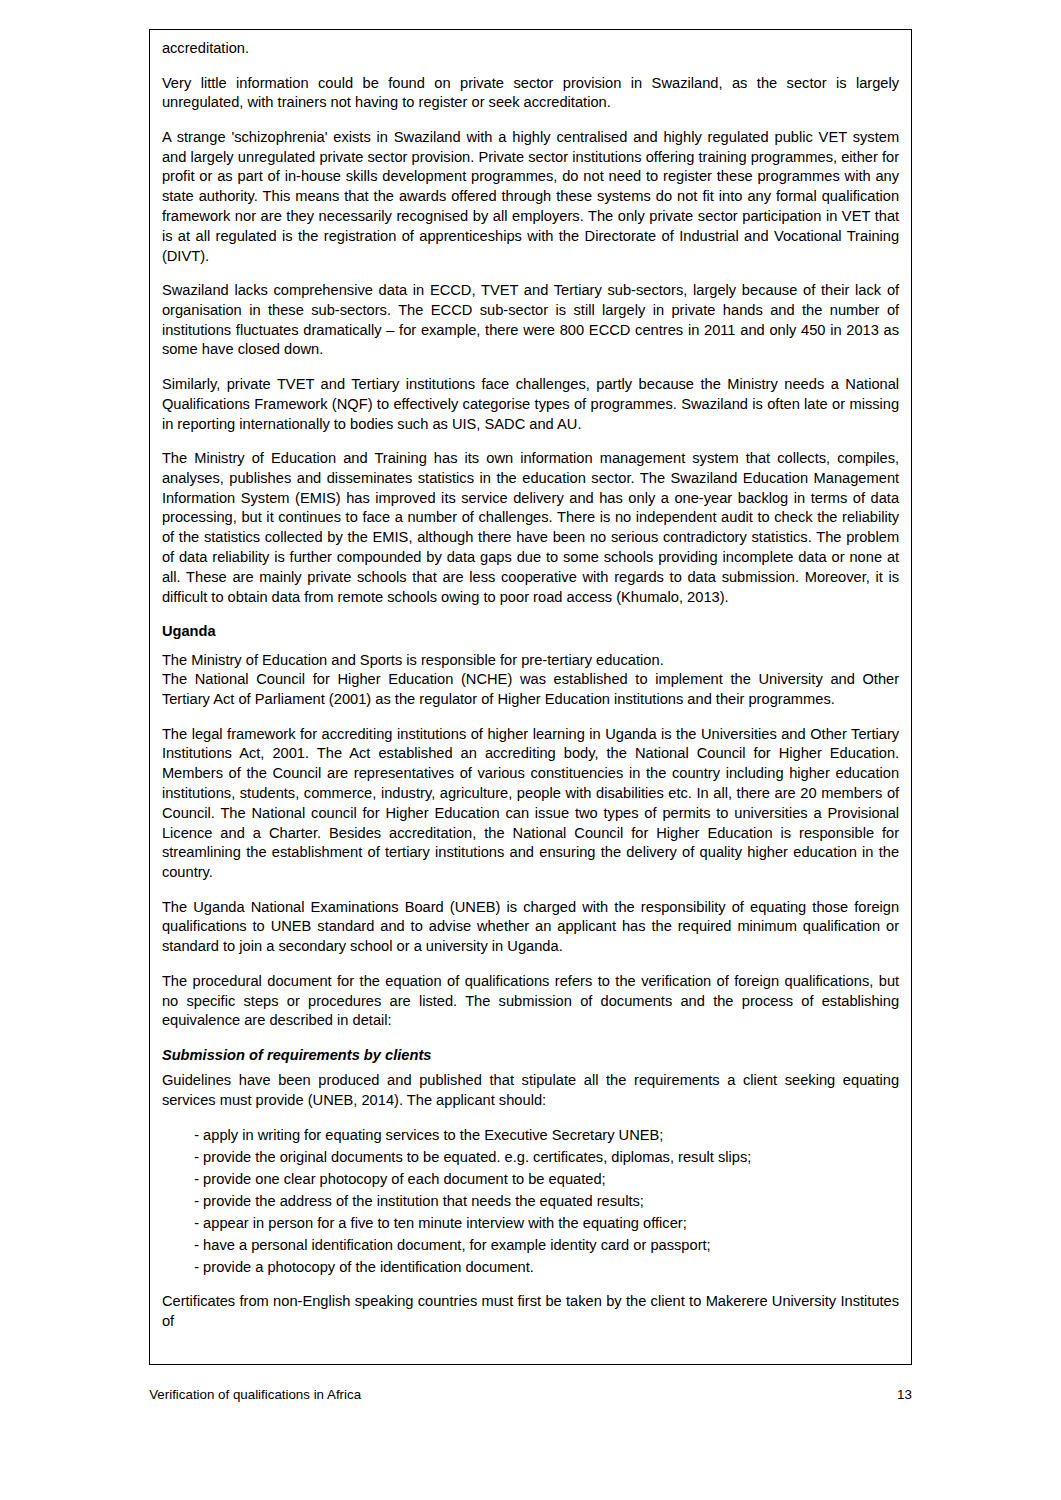accreditation.
Very little information could be found on private sector provision in Swaziland, as the sector is largely unregulated, with trainers not having to register or seek accreditation.
A strange 'schizophrenia' exists in Swaziland with a highly centralised and highly regulated public VET system and largely unregulated private sector provision. Private sector institutions offering training programmes, either for profit or as part of in-house skills development programmes, do not need to register these programmes with any state authority. This means that the awards offered through these systems do not fit into any formal qualification framework nor are they necessarily recognised by all employers. The only private sector participation in VET that is at all regulated is the registration of apprenticeships with the Directorate of Industrial and Vocational Training (DIVT).
Swaziland lacks comprehensive data in ECCD, TVET and Tertiary sub-sectors, largely because of their lack of organisation in these sub-sectors. The ECCD sub-sector is still largely in private hands and the number of institutions fluctuates dramatically – for example, there were 800 ECCD centres in 2011 and only 450 in 2013 as some have closed down.
Similarly, private TVET and Tertiary institutions face challenges, partly because the Ministry needs a National Qualifications Framework (NQF) to effectively categorise types of programmes. Swaziland is often late or missing in reporting internationally to bodies such as UIS, SADC and AU.
The Ministry of Education and Training has its own information management system that collects, compiles, analyses, publishes and disseminates statistics in the education sector. The Swaziland Education Management Information System (EMIS) has improved its service delivery and has only a one-year backlog in terms of data processing, but it continues to face a number of challenges. There is no independent audit to check the reliability of the statistics collected by the EMIS, although there have been no serious contradictory statistics. The problem of data reliability is further compounded by data gaps due to some schools providing incomplete data or none at all. These are mainly private schools that are less cooperative with regards to data submission. Moreover, it is difficult to obtain data from remote schools owing to poor road access (Khumalo, 2013).
Uganda
The Ministry of Education and Sports is responsible for pre-tertiary education.
The National Council for Higher Education (NCHE) was established to implement the University and Other Tertiary Act of Parliament (2001) as the regulator of Higher Education institutions and their programmes.
The legal framework for accrediting institutions of higher learning in Uganda is the Universities and Other Tertiary Institutions Act, 2001. The Act established an accrediting body, the National Council for Higher Education. Members of the Council are representatives of various constituencies in the country including higher education institutions, students, commerce, industry, agriculture, people with disabilities etc. In all, there are 20 members of Council. The National council for Higher Education can issue two types of permits to universities a Provisional Licence and a Charter. Besides accreditation, the National Council for Higher Education is responsible for streamlining the establishment of tertiary institutions and ensuring the delivery of quality higher education in the country.
The Uganda National Examinations Board (UNEB) is charged with the responsibility of equating those foreign qualifications to UNEB standard and to advise whether an applicant has the required minimum qualification or standard to join a secondary school or a university in Uganda.
The procedural document for the equation of qualifications refers to the verification of foreign qualifications, but no specific steps or procedures are listed. The submission of documents and the process of establishing equivalence are described in detail:
Submission of requirements by clients
Guidelines have been produced and published that stipulate all the requirements a client seeking equating services must provide (UNEB, 2014). The applicant should:
apply in writing for equating services to the Executive Secretary UNEB;
provide the original documents to be equated. e.g. certificates, diplomas, result slips;
provide one clear photocopy of each document to be equated;
provide the address of the institution that needs the equated results;
appear in person for a five to ten minute interview with the equating officer;
have a personal identification document, for example identity card or passport;
provide a photocopy of the identification document.
Certificates from non-English speaking countries must first be taken by the client to Makerere University Institutes of
Verification of qualifications in Africa 13